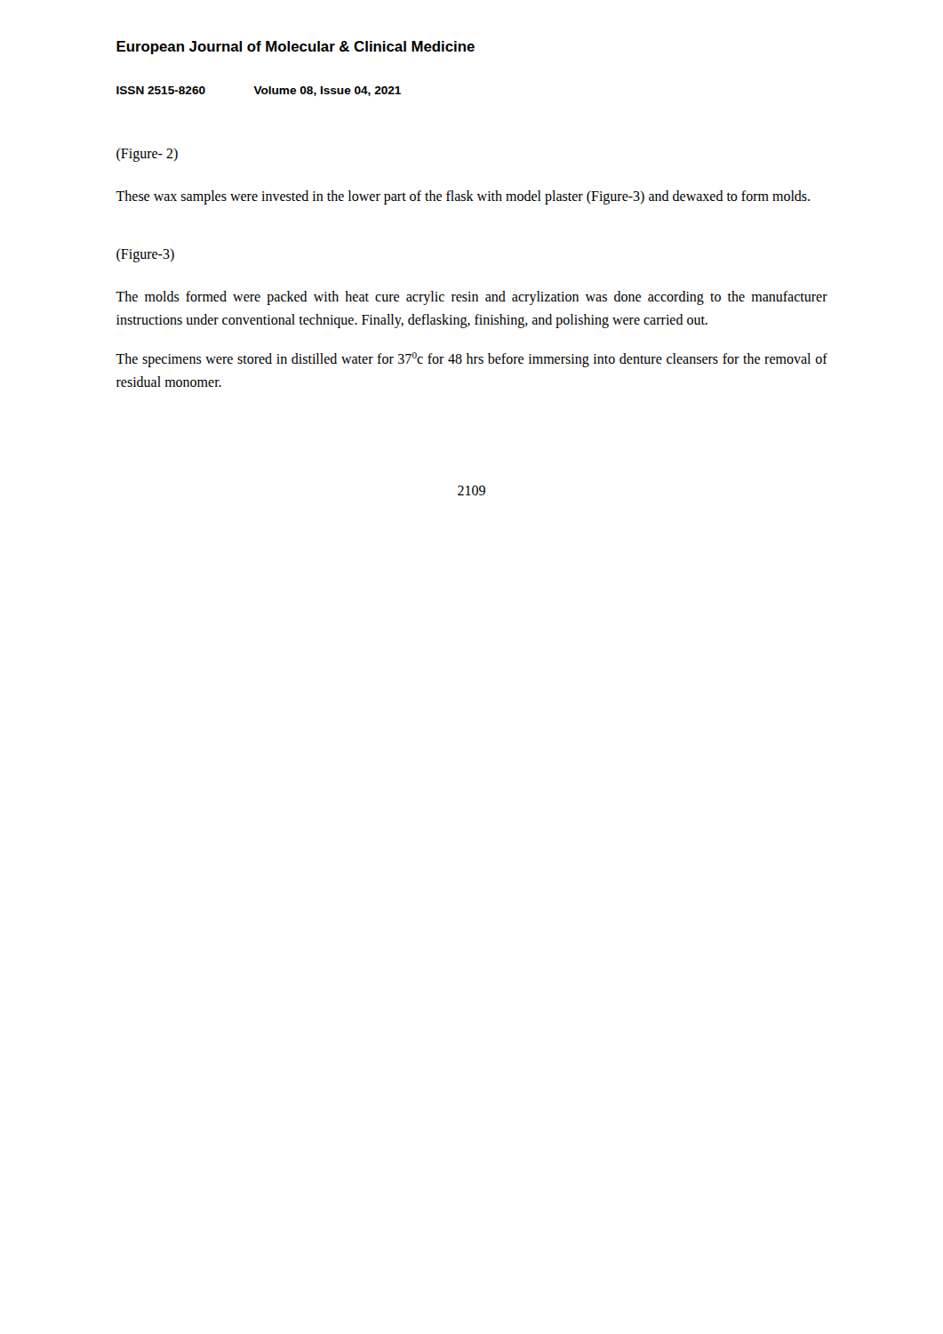European Journal of Molecular & Clinical Medicine
ISSN 2515-8260 Volume 08, Issue 04, 2021
(Figure- 2)
These wax samples were invested in the lower part of the flask with model plaster (Figure-3) and dewaxed to form molds.
(Figure-3)
The molds formed were packed with heat cure acrylic resin and acrylization was done according to the manufacturer instructions under conventional technique. Finally, deflasking, finishing, and polishing were carried out.
The specimens were stored in distilled water for 370c for 48 hrs before immersing into denture cleansers for the removal of residual monomer.
2109